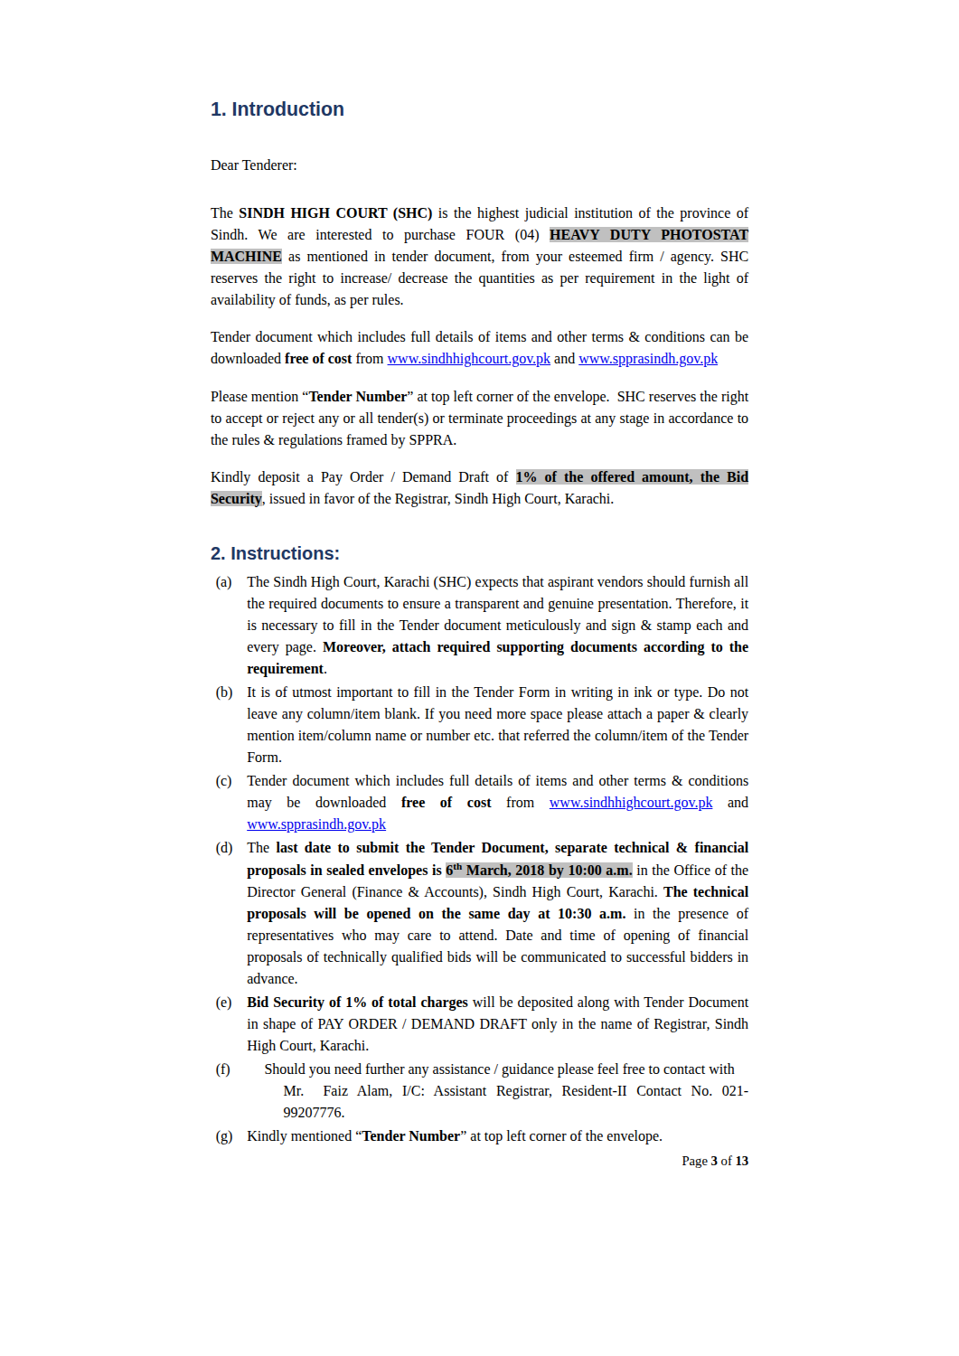1. Introduction
Dear Tenderer:
The SINDH HIGH COURT (SHC) is the highest judicial institution of the province of Sindh. We are interested to purchase FOUR (04) HEAVY DUTY PHOTOSTAT MACHINE as mentioned in tender document, from your esteemed firm / agency. SHC reserves the right to increase/ decrease the quantities as per requirement in the light of availability of funds, as per rules.
Tender document which includes full details of items and other terms & conditions can be downloaded free of cost from www.sindhhighcourt.gov.pk and www.spprasindh.gov.pk
Please mention “Tender Number” at top left corner of the envelope. SHC reserves the right to accept or reject any or all tender(s) or terminate proceedings at any stage in accordance to the rules & regulations framed by SPPRA.
Kindly deposit a Pay Order / Demand Draft of 1% of the offered amount, the Bid Security, issued in favor of the Registrar, Sindh High Court, Karachi.
2. Instructions:
(a) The Sindh High Court, Karachi (SHC) expects that aspirant vendors should furnish all the required documents to ensure a transparent and genuine presentation. Therefore, it is necessary to fill in the Tender document meticulously and sign & stamp each and every page. Moreover, attach required supporting documents according to the requirement.
(b) It is of utmost important to fill in the Tender Form in writing in ink or type. Do not leave any column/item blank. If you need more space please attach a paper & clearly mention item/column name or number etc. that referred the column/item of the Tender Form.
(c) Tender document which includes full details of items and other terms & conditions may be downloaded free of cost from www.sindhhighcourt.gov.pk and www.spprasindh.gov.pk
(d) The last date to submit the Tender Document, separate technical & financial proposals in sealed envelopes is 6th March, 2018 by 10:00 a.m. in the Office of the Director General (Finance & Accounts), Sindh High Court, Karachi. The technical proposals will be opened on the same day at 10:30 a.m. in the presence of representatives who may care to attend. Date and time of opening of financial proposals of technically qualified bids will be communicated to successful bidders in advance.
(e) Bid Security of 1% of total charges will be deposited along with Tender Document in shape of PAY ORDER / DEMAND DRAFT only in the name of Registrar, Sindh High Court, Karachi.
(f) Should you need further any assistance / guidance please feel free to contact with Mr. Faiz Alam, I/C: Assistant Registrar, Resident-II Contact No. 021-99207776.
(g) Kindly mentioned “Tender Number” at top left corner of the envelope.
Page 3 of 13